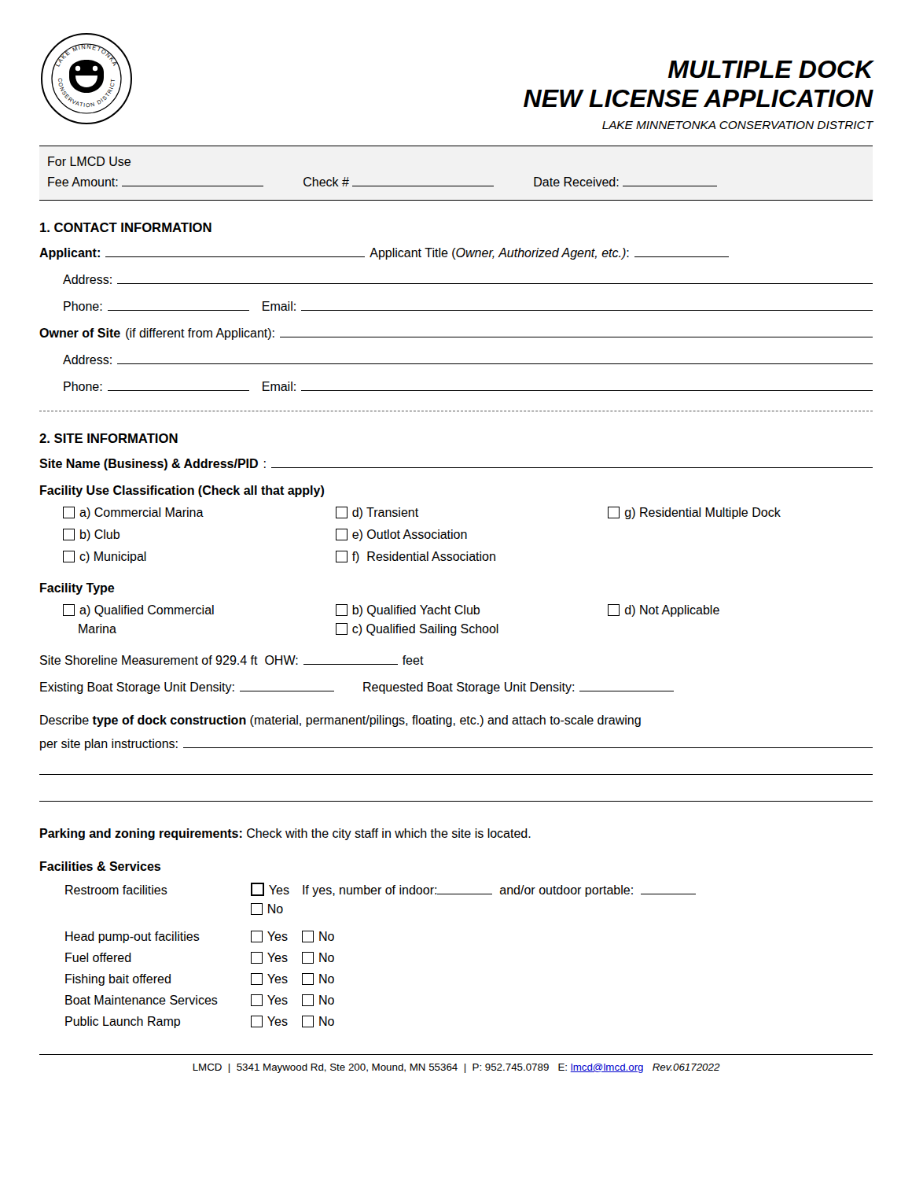LAKE MINNETONKA CONSERVATION DISTRICT
MULTIPLE DOCK
NEW LICENSE APPLICATION
LAKE MINNETONKA CONSERVATION DISTRICT
For LMCD Use
Fee Amount: Check # Date Received:
1. CONTACT INFORMATION
Applicant: Applicant Title (Owner, Authorized Agent, etc.):
Address:
Phone: Email:
Owner of Site (if different from Applicant):
Address:
Phone: Email:
2. SITE INFORMATION
Site Name (Business) & Address/PID:
Facility Use Classification (Check all that apply)
a) Commercial Marina
d) Transient
g) Residential Multiple Dock
b) Club
e) Outlot Association
c) Municipal
f) Residential Association
Facility Type
a) Qualified Commercial
Marina
b) Qualified Yacht Club
c) Qualified Sailing School
d) Not Applicable
Site Shoreline Measurement of 929.4 ft OHW: feet
Existing Boat Storage Unit Density: Requested Boat Storage Unit Density:
Describe type of dock construction (material, permanent/pilings, floating, etc.) and attach to-scale drawing
per site plan instructions:
Parking and zoning requirements: Check with the city staff in which the site is located.
Facilities & Services
| Restroom facilities | Yes No | If yes, number of indoor: and/or outdoor portable: |
| Head pump-out facilities | Yes | No |
| Fuel offered | Yes | No |
| Fishing bait offered | Yes | No |
| Boat Maintenance Services | Yes | No |
| Public Launch Ramp | Yes | No |
LMCD | 5341 Maywood Rd, Ste 200, Mound, MN 55364 | P: 952.745.0789 E: lmcd@lmcd.org Rev.06172022